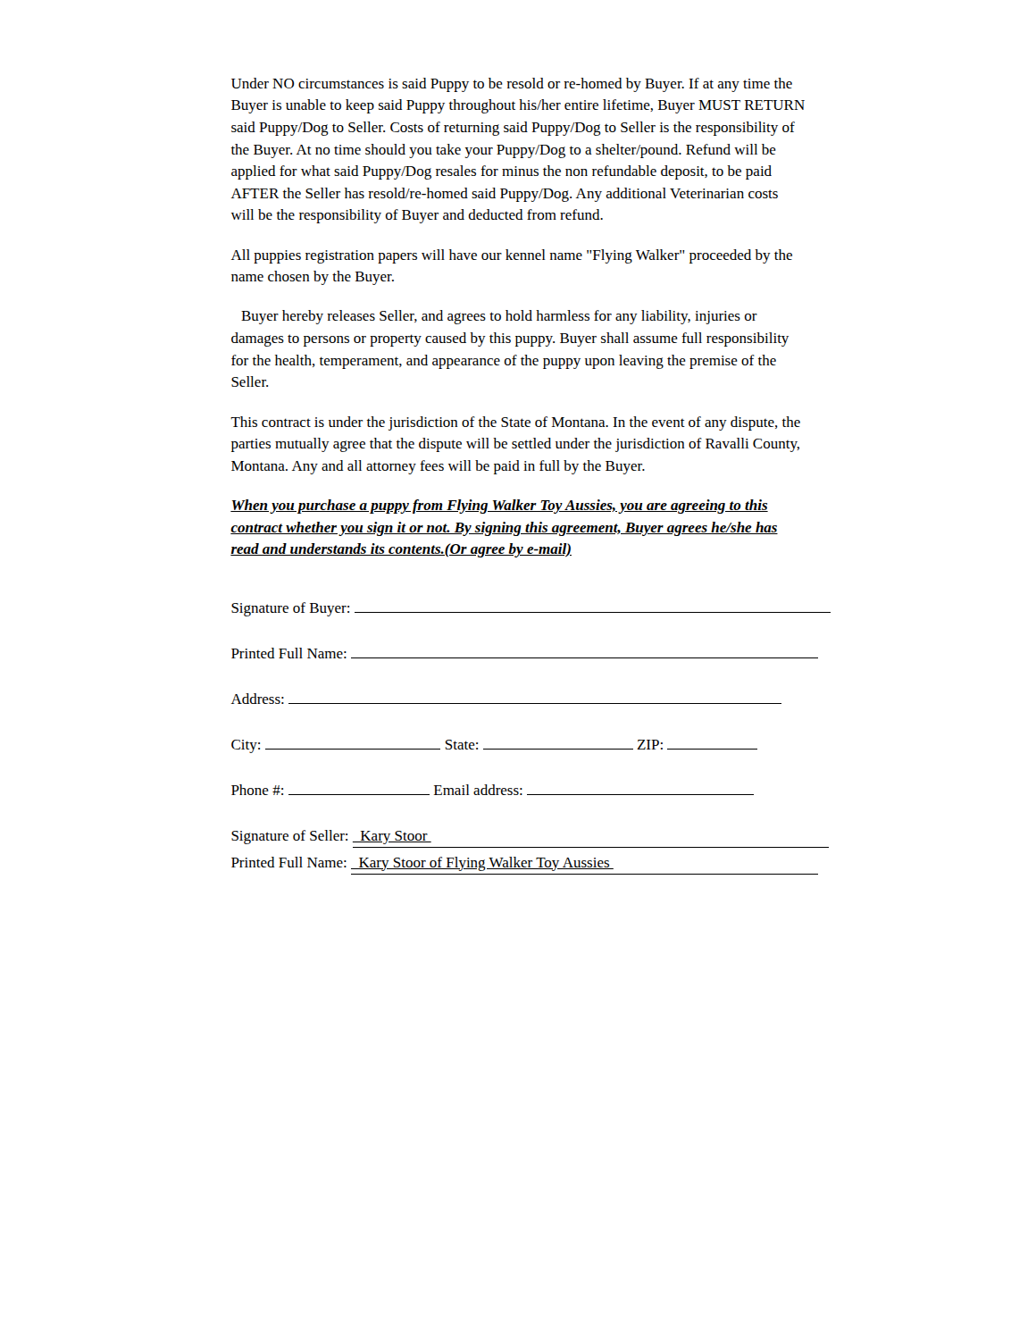Under NO circumstances is said Puppy to be resold or re-homed by Buyer. If at any time the Buyer is unable to keep said Puppy throughout his/her entire lifetime, Buyer MUST RETURN said Puppy/Dog to Seller. Costs of returning said Puppy/Dog to Seller is the responsibility of the Buyer. At no time should you take your Puppy/Dog to a shelter/pound. Refund will be applied for what said Puppy/Dog resales for minus the non refundable deposit, to be paid AFTER the Seller has resold/re-homed said Puppy/Dog. Any additional Veterinarian costs will be the responsibility of Buyer and deducted from refund.
All puppies registration papers will have our kennel name "Flying Walker" proceeded by the name chosen by the Buyer.
Buyer hereby releases Seller, and agrees to hold harmless for any liability, injuries or damages to persons or property caused by this puppy. Buyer shall assume full responsibility for the health, temperament, and appearance of the puppy upon leaving the premise of the Seller.
This contract is under the jurisdiction of the State of Montana. In the event of any dispute, the parties mutually agree that the dispute will be settled under the jurisdiction of Ravalli County, Montana. Any and all attorney fees will be paid in full by the Buyer.
When you purchase a puppy from Flying Walker Toy Aussies, you are agreeing to this contract whether you sign it or not. By signing this agreement, Buyer agrees he/she has read and understands its contents.(Or agree by e-mail)
Signature of Buyer:
Printed Full Name:
Address:
City: State: ZIP:
Phone #: Email address:
Signature of Seller: Kary Stoor
Printed Full Name: Kary Stoor of Flying Walker Toy Aussies